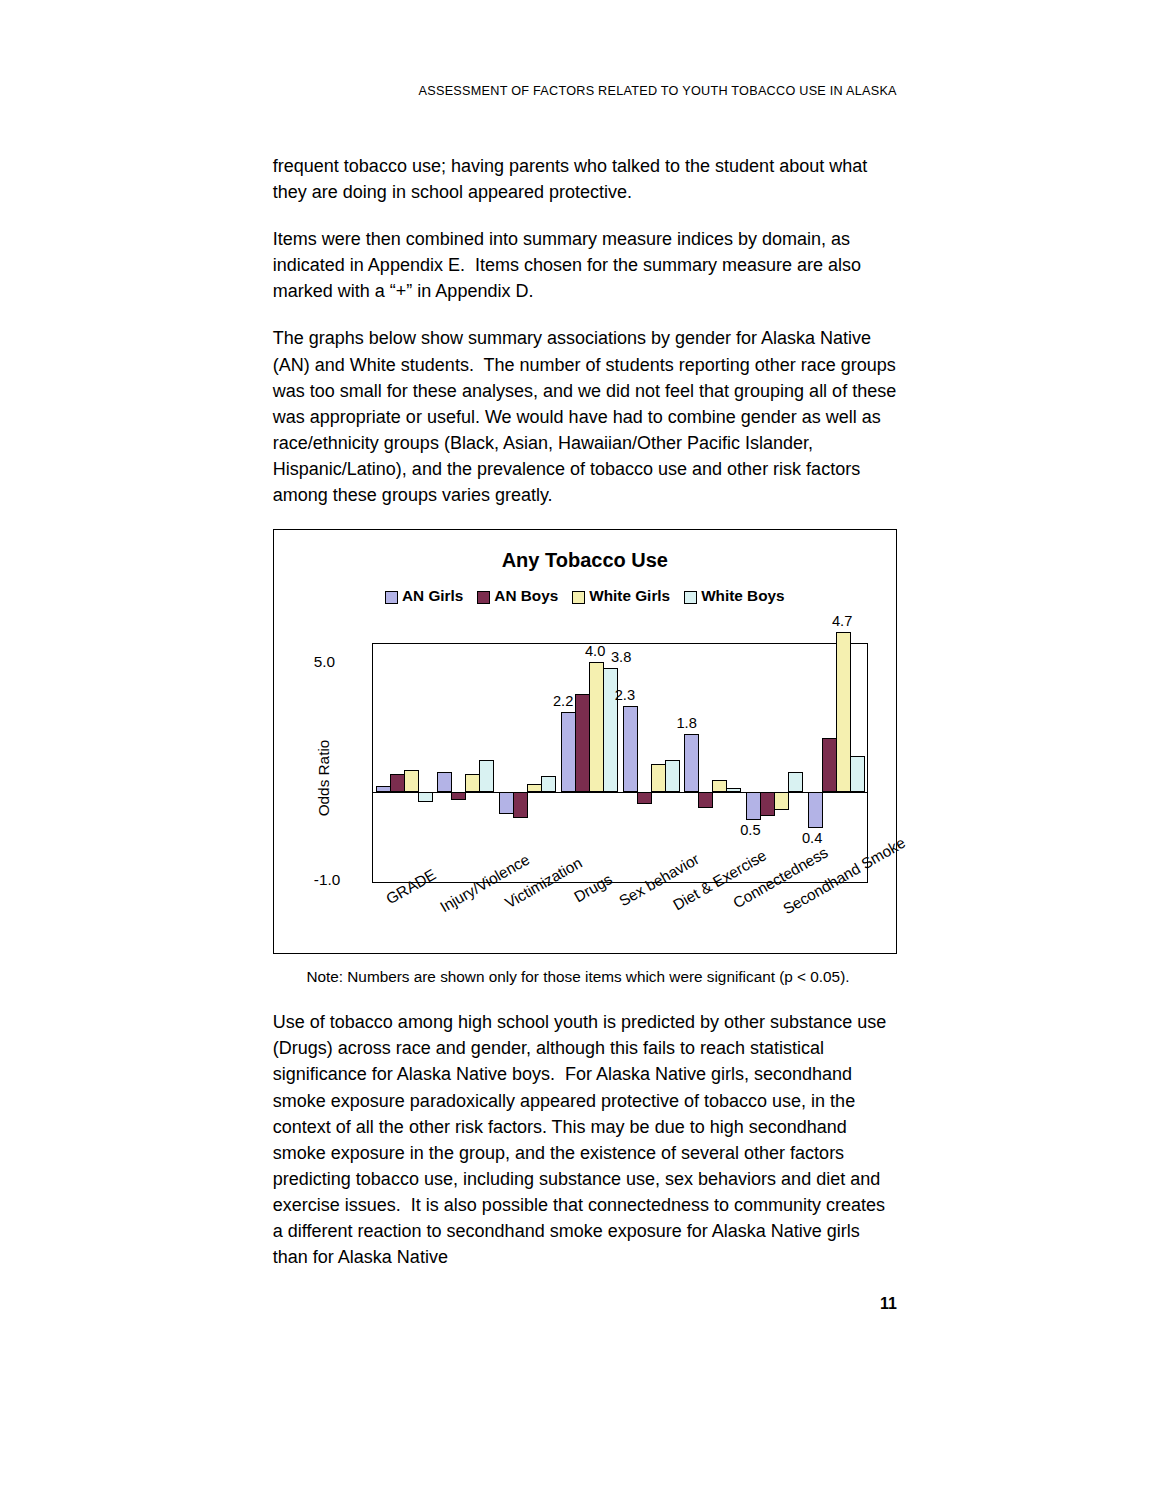ASSESSMENT OF FACTORS RELATED TO YOUTH TOBACCO USE IN ALASKA
frequent tobacco use; having parents who talked to the student about what they are doing in school appeared protective.
Items were then combined into summary measure indices by domain, as indicated in Appendix E. Items chosen for the summary measure are also marked with a “+” in Appendix D.
The graphs below show summary associations by gender for Alaska Native (AN) and White students. The number of students reporting other race groups was too small for these analyses, and we did not feel that grouping all of these was appropriate or useful. We would have had to combine gender as well as race/ethnicity groups (Black, Asian, Hawaiian/Other Pacific Islander, Hispanic/Latino), and the prevalence of tobacco use and other risk factors among these groups varies greatly.
Any Tobacco Use
AN Girls AN Boys White Girls White Boys
Odds Ratio
5.0
-1.0
4.0
3.8
2.2
2.3
1.8
0.5
4.7
0.4
GRADE
Injury/Violence
Victimization
Drugs
Sex behavior
Diet & Exercise
Connectedness
Secondhand Smoke
Note: Numbers are shown only for those items which were significant (p < 0.05).
Use of tobacco among high school youth is predicted by other substance use (Drugs) across race and gender, although this fails to reach statistical significance for Alaska Native boys. For Alaska Native girls, secondhand smoke exposure paradoxically appeared protective of tobacco use, in the context of all the other risk factors. This may be due to high secondhand smoke exposure in the group, and the existence of several other factors predicting tobacco use, including substance use, sex behaviors and diet and exercise issues. It is also possible that connectedness to community creates a different reaction to secondhand smoke exposure for Alaska Native girls than for Alaska Native
11